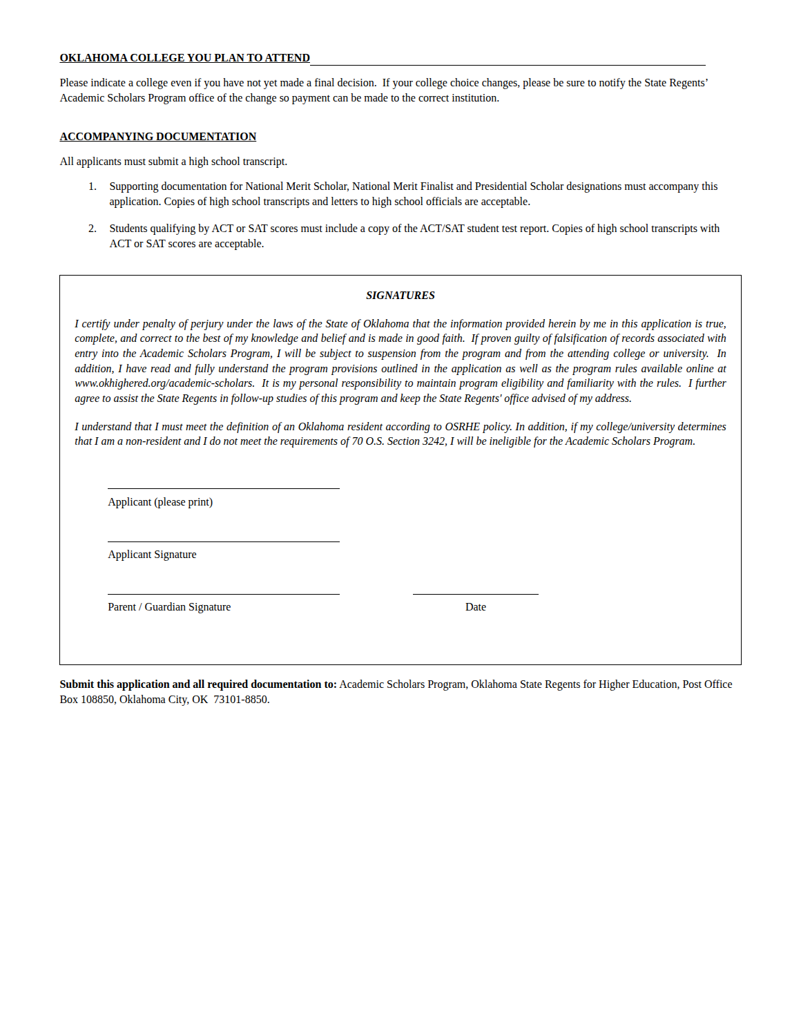OKLAHOMA COLLEGE YOU PLAN TO ATTEND
Please indicate a college even if you have not yet made a final decision. If your college choice changes, please be sure to notify the State Regents’ Academic Scholars Program office of the change so payment can be made to the correct institution.
ACCOMPANYING DOCUMENTATION
All applicants must submit a high school transcript.
Supporting documentation for National Merit Scholar, National Merit Finalist and Presidential Scholar designations must accompany this application. Copies of high school transcripts and letters to high school officials are acceptable.
Students qualifying by ACT or SAT scores must include a copy of the ACT/SAT student test report. Copies of high school transcripts with ACT or SAT scores are acceptable.
SIGNATURES
I certify under penalty of perjury under the laws of the State of Oklahoma that the information provided herein by me in this application is true, complete, and correct to the best of my knowledge and belief and is made in good faith. If proven guilty of falsification of records associated with entry into the Academic Scholars Program, I will be subject to suspension from the program and from the attending college or university. In addition, I have read and fully understand the program provisions outlined in the application as well as the program rules available online at www.okhighered.org/academic-scholars. It is my personal responsibility to maintain program eligibility and familiarity with the rules. I further agree to assist the State Regents in follow-up studies of this program and keep the State Regents' office advised of my address.
I understand that I must meet the definition of an Oklahoma resident according to OSRHE policy. In addition, if my college/university determines that I am a non-resident and I do not meet the requirements of 70 O.S. Section 3242, I will be ineligible for the Academic Scholars Program.
Applicant (please print)
Applicant Signature
Parent / Guardian Signature
Date
Submit this application and all required documentation to: Academic Scholars Program, Oklahoma State Regents for Higher Education, Post Office Box 108850, Oklahoma City, OK 73101-8850.